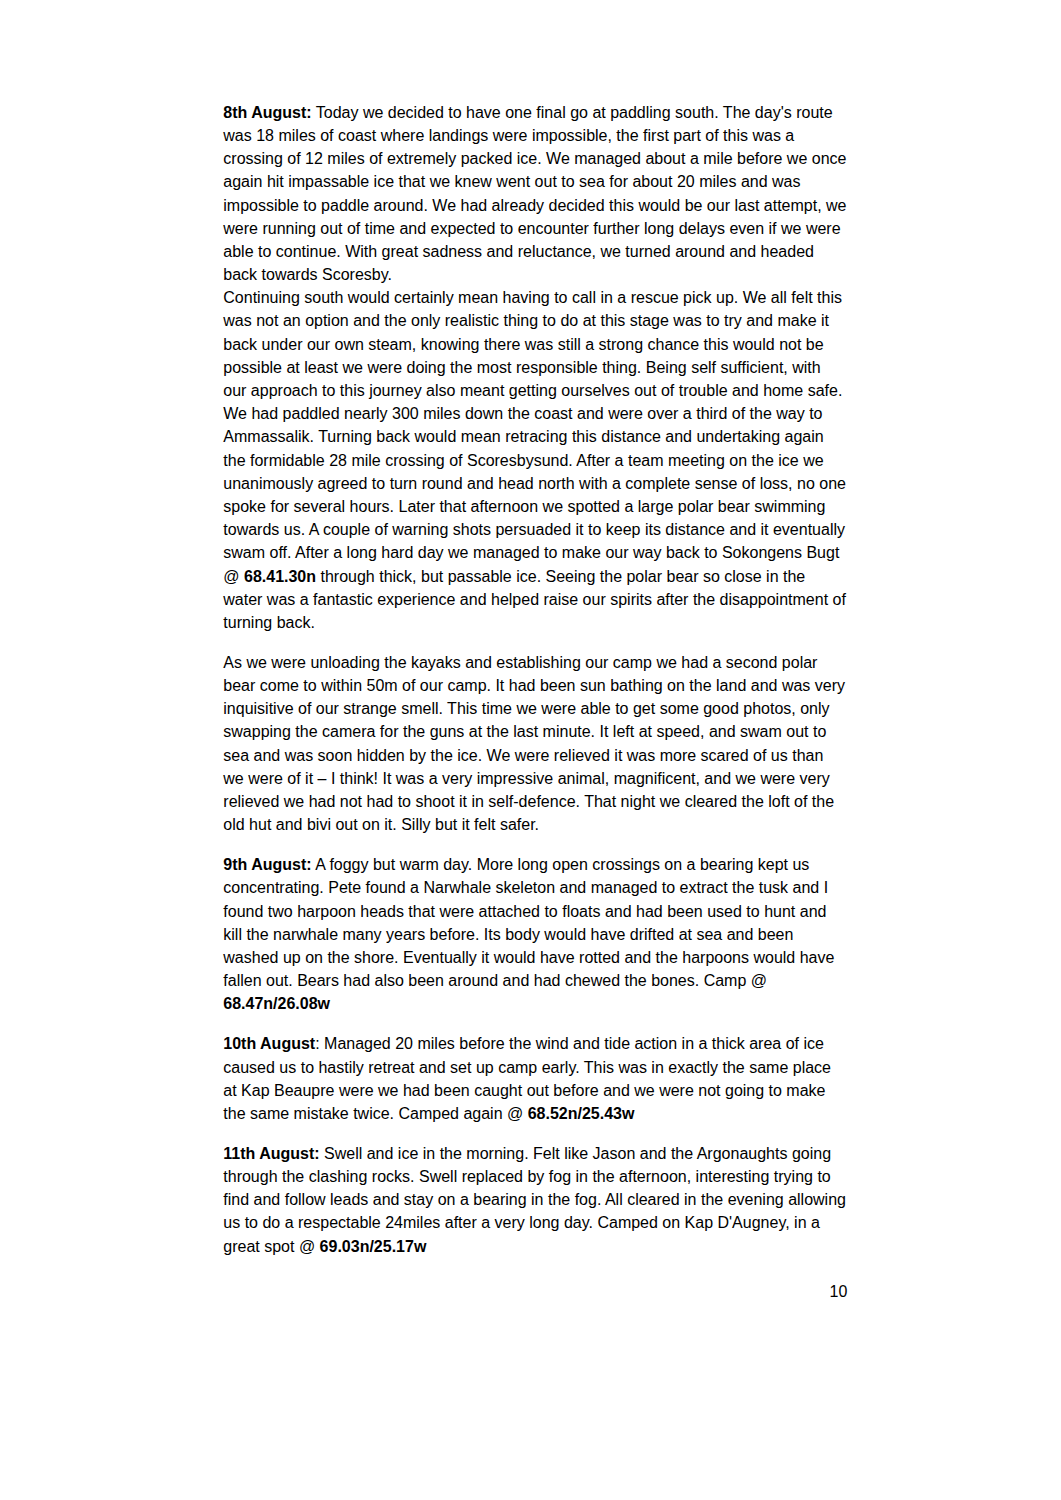8th August: Today we decided to have one final go at paddling south. The day's route was 18 miles of coast where landings were impossible, the first part of this was a crossing of 12 miles of extremely packed ice. We managed about a mile before we once again hit impassable ice that we knew went out to sea for about 20 miles and was impossible to paddle around. We had already decided this would be our last attempt, we were running out of time and expected to encounter further long delays even if we were able to continue. With great sadness and reluctance, we turned around and headed back towards Scoresby.
Continuing south would certainly mean having to call in a rescue pick up. We all felt this was not an option and the only realistic thing to do at this stage was to try and make it back under our own steam, knowing there was still a strong chance this would not be possible at least we were doing the most responsible thing. Being self sufficient, with our approach to this journey also meant getting ourselves out of trouble and home safe. We had paddled nearly 300 miles down the coast and were over a third of the way to Ammassalik. Turning back would mean retracing this distance and undertaking again the formidable 28 mile crossing of Scoresbysund. After a team meeting on the ice we unanimously agreed to turn round and head north with a complete sense of loss, no one spoke for several hours. Later that afternoon we spotted a large polar bear swimming towards us. A couple of warning shots persuaded it to keep its distance and it eventually swam off. After a long hard day we managed to make our way back to Sokongens Bugt @ 68.41.30n through thick, but passable ice. Seeing the polar bear so close in the water was a fantastic experience and helped raise our spirits after the disappointment of turning back.
As we were unloading the kayaks and establishing our camp we had a second polar bear come to within 50m of our camp. It had been sun bathing on the land and was very inquisitive of our strange smell. This time we were able to get some good photos, only swapping the camera for the guns at the last minute. It left at speed, and swam out to sea and was soon hidden by the ice. We were relieved it was more scared of us than we were of it – I think! It was a very impressive animal, magnificent, and we were very relieved we had not had to shoot it in self-defence. That night we cleared the loft of the old hut and bivi out on it. Silly but it felt safer.
9th August: A foggy but warm day. More long open crossings on a bearing kept us concentrating. Pete found a Narwhale skeleton and managed to extract the tusk and I found two harpoon heads that were attached to floats and had been used to hunt and kill the narwhale many years before. Its body would have drifted at sea and been washed up on the shore. Eventually it would have rotted and the harpoons would have fallen out. Bears had also been around and had chewed the bones. Camp @ 68.47n/26.08w
10th August: Managed 20 miles before the wind and tide action in a thick area of ice caused us to hastily retreat and set up camp early. This was in exactly the same place at Kap Beaupre were we had been caught out before and we were not going to make the same mistake twice. Camped again @ 68.52n/25.43w
11th August: Swell and ice in the morning. Felt like Jason and the Argonaughts going through the clashing rocks. Swell replaced by fog in the afternoon, interesting trying to find and follow leads and stay on a bearing in the fog. All cleared in the evening allowing us to do a respectable 24miles after a very long day. Camped on Kap D'Augney, in a great spot @ 69.03n/25.17w
10